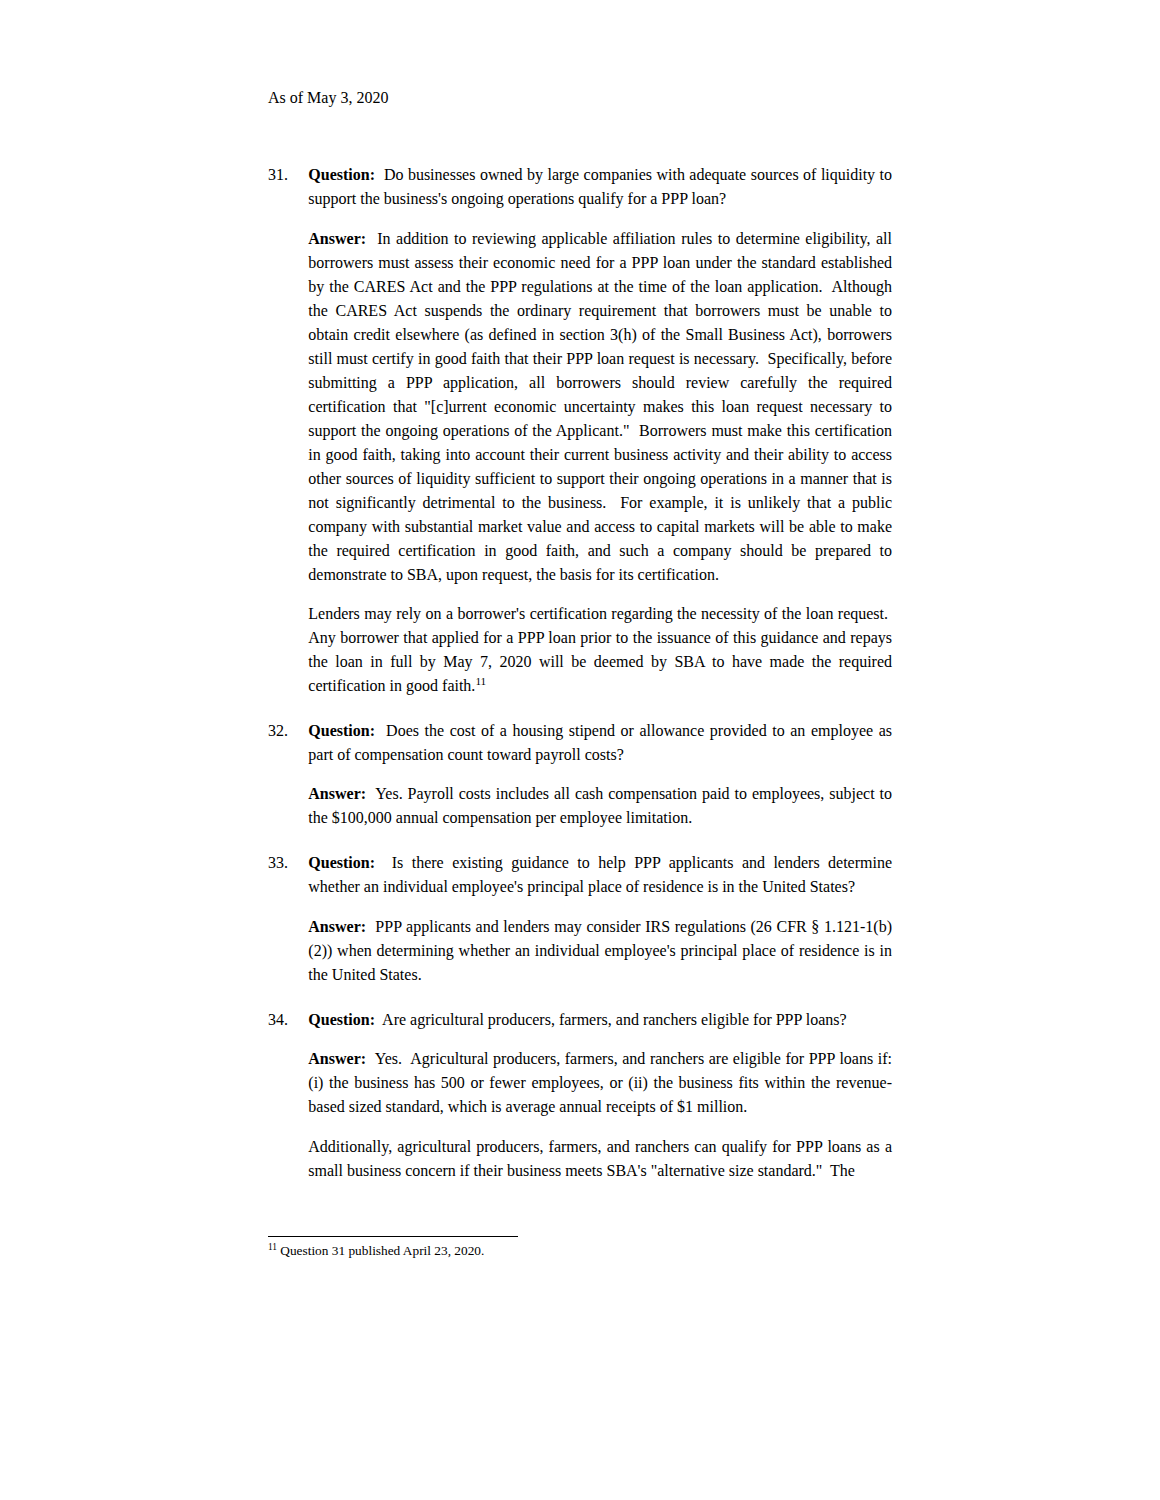As of May 3, 2020
Question: Do businesses owned by large companies with adequate sources of liquidity to support the business's ongoing operations qualify for a PPP loan?
Answer: In addition to reviewing applicable affiliation rules to determine eligibility, all borrowers must assess their economic need for a PPP loan under the standard established by the CARES Act and the PPP regulations at the time of the loan application. Although the CARES Act suspends the ordinary requirement that borrowers must be unable to obtain credit elsewhere (as defined in section 3(h) of the Small Business Act), borrowers still must certify in good faith that their PPP loan request is necessary. Specifically, before submitting a PPP application, all borrowers should review carefully the required certification that "[c]urrent economic uncertainty makes this loan request necessary to support the ongoing operations of the Applicant." Borrowers must make this certification in good faith, taking into account their current business activity and their ability to access other sources of liquidity sufficient to support their ongoing operations in a manner that is not significantly detrimental to the business. For example, it is unlikely that a public company with substantial market value and access to capital markets will be able to make the required certification in good faith, and such a company should be prepared to demonstrate to SBA, upon request, the basis for its certification.
Lenders may rely on a borrower's certification regarding the necessity of the loan request. Any borrower that applied for a PPP loan prior to the issuance of this guidance and repays the loan in full by May 7, 2020 will be deemed by SBA to have made the required certification in good faith.11
Question: Does the cost of a housing stipend or allowance provided to an employee as part of compensation count toward payroll costs?
Answer: Yes. Payroll costs includes all cash compensation paid to employees, subject to the $100,000 annual compensation per employee limitation.
Question: Is there existing guidance to help PPP applicants and lenders determine whether an individual employee's principal place of residence is in the United States?
Answer: PPP applicants and lenders may consider IRS regulations (26 CFR § 1.121-1(b)(2)) when determining whether an individual employee's principal place of residence is in the United States.
Question: Are agricultural producers, farmers, and ranchers eligible for PPP loans?
Answer: Yes. Agricultural producers, farmers, and ranchers are eligible for PPP loans if: (i) the business has 500 or fewer employees, or (ii) the business fits within the revenue-based sized standard, which is average annual receipts of $1 million.
Additionally, agricultural producers, farmers, and ranchers can qualify for PPP loans as a small business concern if their business meets SBA's "alternative size standard." The
11 Question 31 published April 23, 2020.